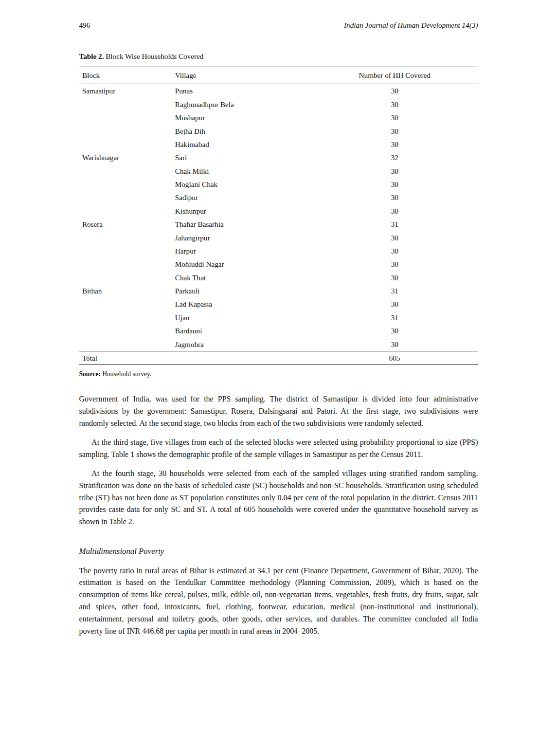496 Indian Journal of Human Development 14(3)
Table 2. Block Wise Households Covered
| Block | Village | Number of HH Covered |
| --- | --- | --- |
| Samastipur | Punas | 30 |
| | Raghunadhpur Bela | 30 |
| | Mushapur | 30 |
| | Bejha Dih | 30 |
| | Hakimabad | 30 |
| Warishnagar | Sari | 32 |
| | Chak Milki | 30 |
| | Moglani Chak | 30 |
| | Sadipur | 30 |
| | Kishunpur | 30 |
| Rosera | Thahar Basarhia | 31 |
| | Jahangirpur | 30 |
| | Harpur | 30 |
| | Mohiuddi Nagar | 30 |
| | Chak That | 30 |
| Bithan | Parkauli | 31 |
| | Lad Kapasia | 30 |
| | Ujan | 31 |
| | Bardauni | 30 |
| | Jagmohra | 30 |
| Total | | 605 |
Source: Household survey.
Government of India, was used for the PPS sampling. The district of Samastipur is divided into four administrative subdivisions by the government: Samastipur, Rosera, Dalsingsarai and Patori. At the first stage, two subdivisions were randomly selected. At the second stage, two blocks from each of the two subdivisions were randomly selected.
At the third stage, five villages from each of the selected blocks were selected using probability proportional to size (PPS) sampling. Table 1 shows the demographic profile of the sample villages in Samastipur as per the Census 2011.
At the fourth stage, 30 households were selected from each of the sampled villages using stratified random sampling. Stratification was done on the basis of scheduled caste (SC) households and non-SC households. Stratification using scheduled tribe (ST) has not been done as ST population constitutes only 0.04 per cent of the total population in the district. Census 2011 provides caste data for only SC and ST. A total of 605 households were covered under the quantitative household survey as shown in Table 2.
Multidimensional Poverty
The poverty ratio in rural areas of Bihar is estimated at 34.1 per cent (Finance Department, Government of Bihar, 2020). The estimation is based on the Tendulkar Committee methodology (Planning Commission, 2009), which is based on the consumption of items like cereal, pulses, milk, edible oil, non-vegetarian items, vegetables, fresh fruits, dry fruits, sugar, salt and spices, other food, intoxicants, fuel, clothing, footwear, education, medical (non-institutional and institutional), entertainment, personal and toiletry goods, other goods, other services, and durables. The committee concluded all India poverty line of INR 446.68 per capita per month in rural areas in 2004–2005.